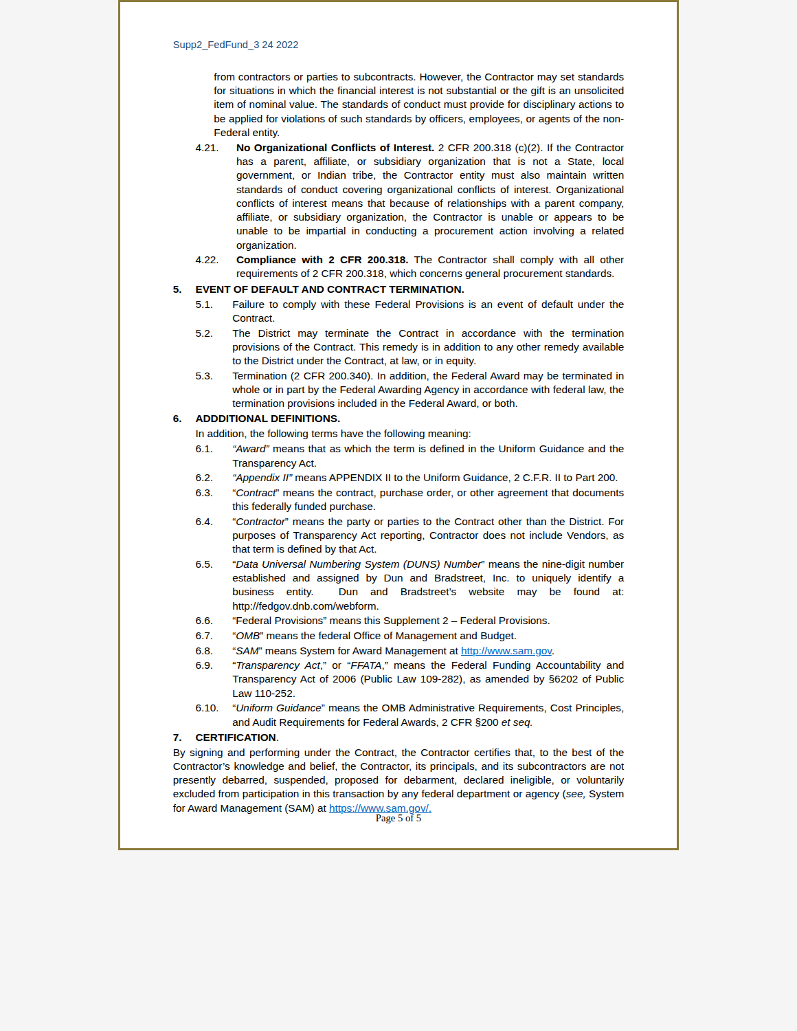Supp2_FedFund_3 24 2022
from contractors or parties to subcontracts. However, the Contractor may set standards for situations in which the financial interest is not substantial or the gift is an unsolicited item of nominal value. The standards of conduct must provide for disciplinary actions to be applied for violations of such standards by officers, employees, or agents of the non-Federal entity.
4.21.
No Organizational Conflicts of Interest. 2 CFR 200.318 (c)(2). If the Contractor has a parent, affiliate, or subsidiary organization that is not a State, local government, or Indian tribe, the Contractor entity must also maintain written standards of conduct covering organizational conflicts of interest. Organizational conflicts of interest means that because of relationships with a parent company, affiliate, or subsidiary organization, the Contractor is unable or appears to be unable to be impartial in conducting a procurement action involving a related organization.
4.22.
Compliance with 2 CFR 200.318. The Contractor shall comply with all other requirements of 2 CFR 200.318, which concerns general procurement standards.
5. Event of Default and Contract Termination.
5.1.
Failure to comply with these Federal Provisions is an event of default under the Contract.
5.2.
The District may terminate the Contract in accordance with the termination provisions of the Contract. This remedy is in addition to any other remedy available to the District under the Contract, at law, or in equity.
5.3.
Termination (2 CFR 200.340). In addition, the Federal Award may be terminated in whole or in part by the Federal Awarding Agency in accordance with federal law, the termination provisions included in the Federal Award, or both.
6. Addditional Definitions.
In addition, the following terms have the following meaning:
6.1.
“Award” means that as which the term is defined in the Uniform Guidance and the Transparency Act.
6.2.
“Appendix II” means APPENDIX II to the Uniform Guidance, 2 C.F.R. II to Part 200.
6.3.
“Contract” means the contract, purchase order, or other agreement that documents this federally funded purchase.
6.4.
“Contractor” means the party or parties to the Contract other than the District. For purposes of Transparency Act reporting, Contractor does not include Vendors, as that term is defined by that Act.
6.5.
“Data Universal Numbering System (DUNS) Number” means the nine-digit number established and assigned by Dun and Bradstreet, Inc. to uniquely identify a business entity. Dun and Bradstreet’s website may be found at: http://fedgov.dnb.com/webform.
6.6.
“Federal Provisions” means this Supplement 2 – Federal Provisions.
6.7.
“OMB” means the federal Office of Management and Budget.
6.8.
“SAM” means System for Award Management at http://www.sam.gov.
6.9.
“Transparency Act,” or “FFATA,” means the Federal Funding Accountability and Transparency Act of 2006 (Public Law 109-282), as amended by §6202 of Public Law 110-252.
6.10.
“Uniform Guidance” means the OMB Administrative Requirements, Cost Principles, and Audit Requirements for Federal Awards, 2 CFR §200 et seq.
7. Certification.
By signing and performing under the Contract, the Contractor certifies that, to the best of the Contractor’s knowledge and belief, the Contractor, its principals, and its subcontractors are not presently debarred, suspended, proposed for debarment, declared ineligible, or voluntarily excluded from participation in this transaction by any federal department or agency (see, System for Award Management (SAM) at https://www.sam.gov/.
Page 5 of 5